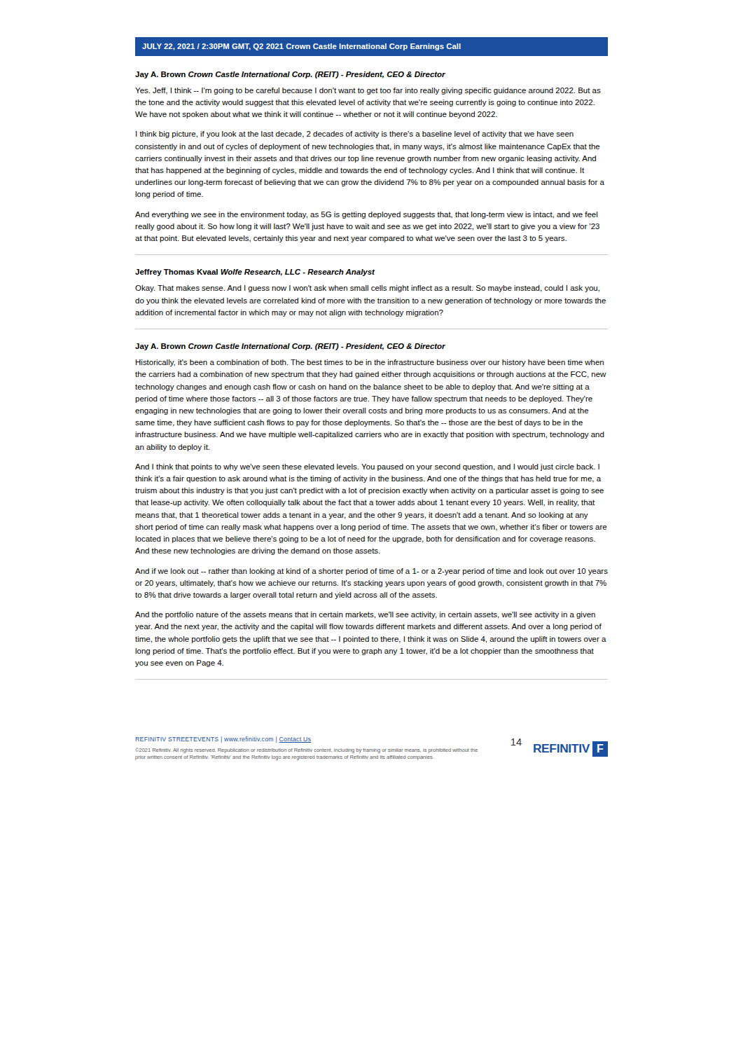JULY 22, 2021 / 2:30PM GMT, Q2 2021 Crown Castle International Corp Earnings Call
Jay A. Brown Crown Castle International Corp. (REIT) - President, CEO & Director
Yes. Jeff, I think -- I'm going to be careful because I don't want to get too far into really giving specific guidance around 2022. But as the tone and the activity would suggest that this elevated level of activity that we're seeing currently is going to continue into 2022. We have not spoken about what we think it will continue -- whether or not it will continue beyond 2022.
I think big picture, if you look at the last decade, 2 decades of activity is there's a baseline level of activity that we have seen consistently in and out of cycles of deployment of new technologies that, in many ways, it's almost like maintenance CapEx that the carriers continually invest in their assets and that drives our top line revenue growth number from new organic leasing activity. And that has happened at the beginning of cycles, middle and towards the end of technology cycles. And I think that will continue. It underlines our long-term forecast of believing that we can grow the dividend 7% to 8% per year on a compounded annual basis for a long period of time.
And everything we see in the environment today, as 5G is getting deployed suggests that, that long-term view is intact, and we feel really good about it. So how long it will last? We'll just have to wait and see as we get into 2022, we'll start to give you a view for '23 at that point. But elevated levels, certainly this year and next year compared to what we've seen over the last 3 to 5 years.
Jeffrey Thomas Kvaal Wolfe Research, LLC - Research Analyst
Okay. That makes sense. And I guess now I won't ask when small cells might inflect as a result. So maybe instead, could I ask you, do you think the elevated levels are correlated kind of more with the transition to a new generation of technology or more towards the addition of incremental factor in which may or may not align with technology migration?
Jay A. Brown Crown Castle International Corp. (REIT) - President, CEO & Director
Historically, it's been a combination of both. The best times to be in the infrastructure business over our history have been time when the carriers had a combination of new spectrum that they had gained either through acquisitions or through auctions at the FCC, new technology changes and enough cash flow or cash on hand on the balance sheet to be able to deploy that. And we're sitting at a period of time where those factors -- all 3 of those factors are true. They have fallow spectrum that needs to be deployed. They're engaging in new technologies that are going to lower their overall costs and bring more products to us as consumers. And at the same time, they have sufficient cash flows to pay for those deployments. So that's the -- those are the best of days to be in the infrastructure business. And we have multiple well-capitalized carriers who are in exactly that position with spectrum, technology and an ability to deploy it.
And I think that points to why we've seen these elevated levels. You paused on your second question, and I would just circle back. I think it's a fair question to ask around what is the timing of activity in the business. And one of the things that has held true for me, a truism about this industry is that you just can't predict with a lot of precision exactly when activity on a particular asset is going to see that lease-up activity. We often colloquially talk about the fact that a tower adds about 1 tenant every 10 years. Well, in reality, that means that, that 1 theoretical tower adds a tenant in a year, and the other 9 years, it doesn't add a tenant. And so looking at any short period of time can really mask what happens over a long period of time. The assets that we own, whether it's fiber or towers are located in places that we believe there's going to be a lot of need for the upgrade, both for densification and for coverage reasons. And these new technologies are driving the demand on those assets.
And if we look out -- rather than looking at kind of a shorter period of time of a 1- or a 2-year period of time and look out over 10 years or 20 years, ultimately, that's how we achieve our returns. It's stacking years upon years of good growth, consistent growth in that 7% to 8% that drive towards a larger overall total return and yield across all of the assets.
And the portfolio nature of the assets means that in certain markets, we'll see activity, in certain assets, we'll see activity in a given year. And the next year, the activity and the capital will flow towards different markets and different assets. And over a long period of time, the whole portfolio gets the uplift that we see that -- I pointed to there, I think it was on Slide 4, around the uplift in towers over a long period of time. That's the portfolio effect. But if you were to graph any 1 tower, it'd be a lot choppier than the smoothness that you see even on Page 4.
REFINITIV STREETEVENTS | www.refinitiv.com | Contact Us
©2021 Refinitiv. All rights reserved. Republication or redistribution of Refinitiv content, including by framing or similar means, is prohibited without the prior written consent of Refinitiv. 'Refinitiv' and the Refinitiv logo are registered trademarks of Refinitiv and its affiliated companies.
14 REFINITIV F